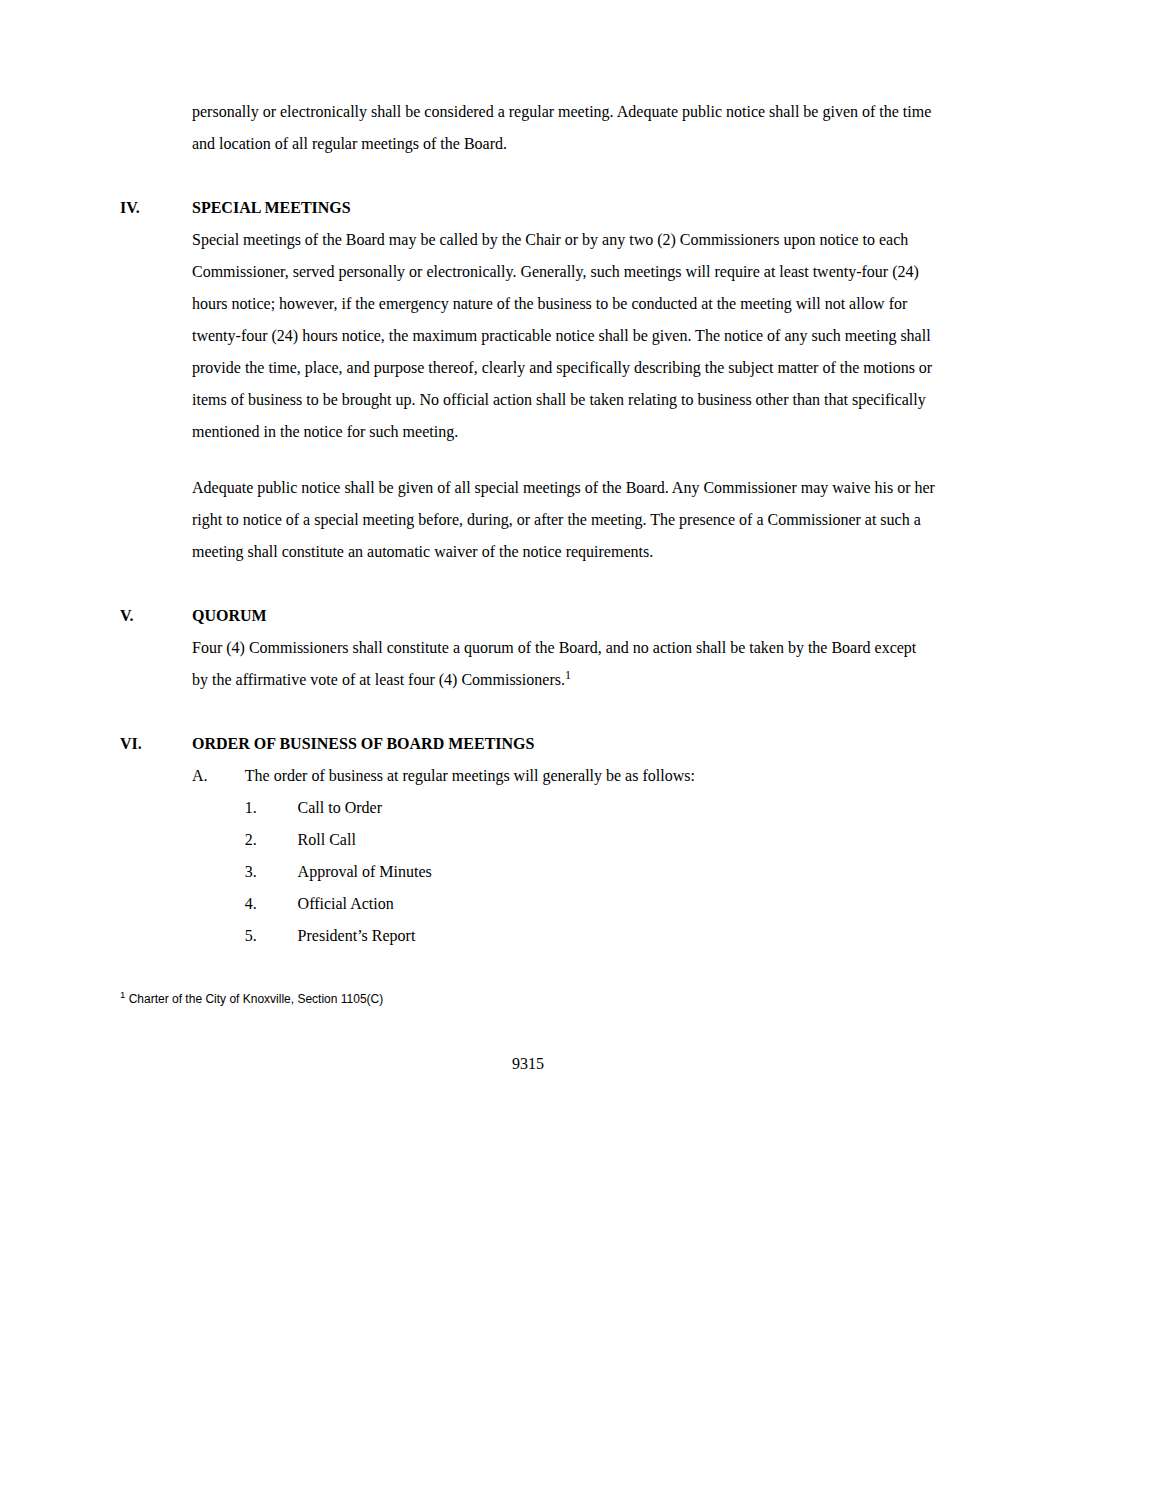personally or electronically shall be considered a regular meeting. Adequate public notice shall be given of the time and location of all regular meetings of the Board.
IV. Special Meetings
Special meetings of the Board may be called by the Chair or by any two (2) Commissioners upon notice to each Commissioner, served personally or electronically. Generally, such meetings will require at least twenty-four (24) hours notice; however, if the emergency nature of the business to be conducted at the meeting will not allow for twenty-four (24) hours notice, the maximum practicable notice shall be given. The notice of any such meeting shall provide the time, place, and purpose thereof, clearly and specifically describing the subject matter of the motions or items of business to be brought up. No official action shall be taken relating to business other than that specifically mentioned in the notice for such meeting.
Adequate public notice shall be given of all special meetings of the Board. Any Commissioner may waive his or her right to notice of a special meeting before, during, or after the meeting. The presence of a Commissioner at such a meeting shall constitute an automatic waiver of the notice requirements.
V. Quorum
Four (4) Commissioners shall constitute a quorum of the Board, and no action shall be taken by the Board except by the affirmative vote of at least four (4) Commissioners.1
VI. Order of Business of Board Meetings
A. The order of business at regular meetings will generally be as follows:
Call to Order
Roll Call
Approval of Minutes
Official Action
President’s Report
1 Charter of the City of Knoxville, Section 1105(C)
9315